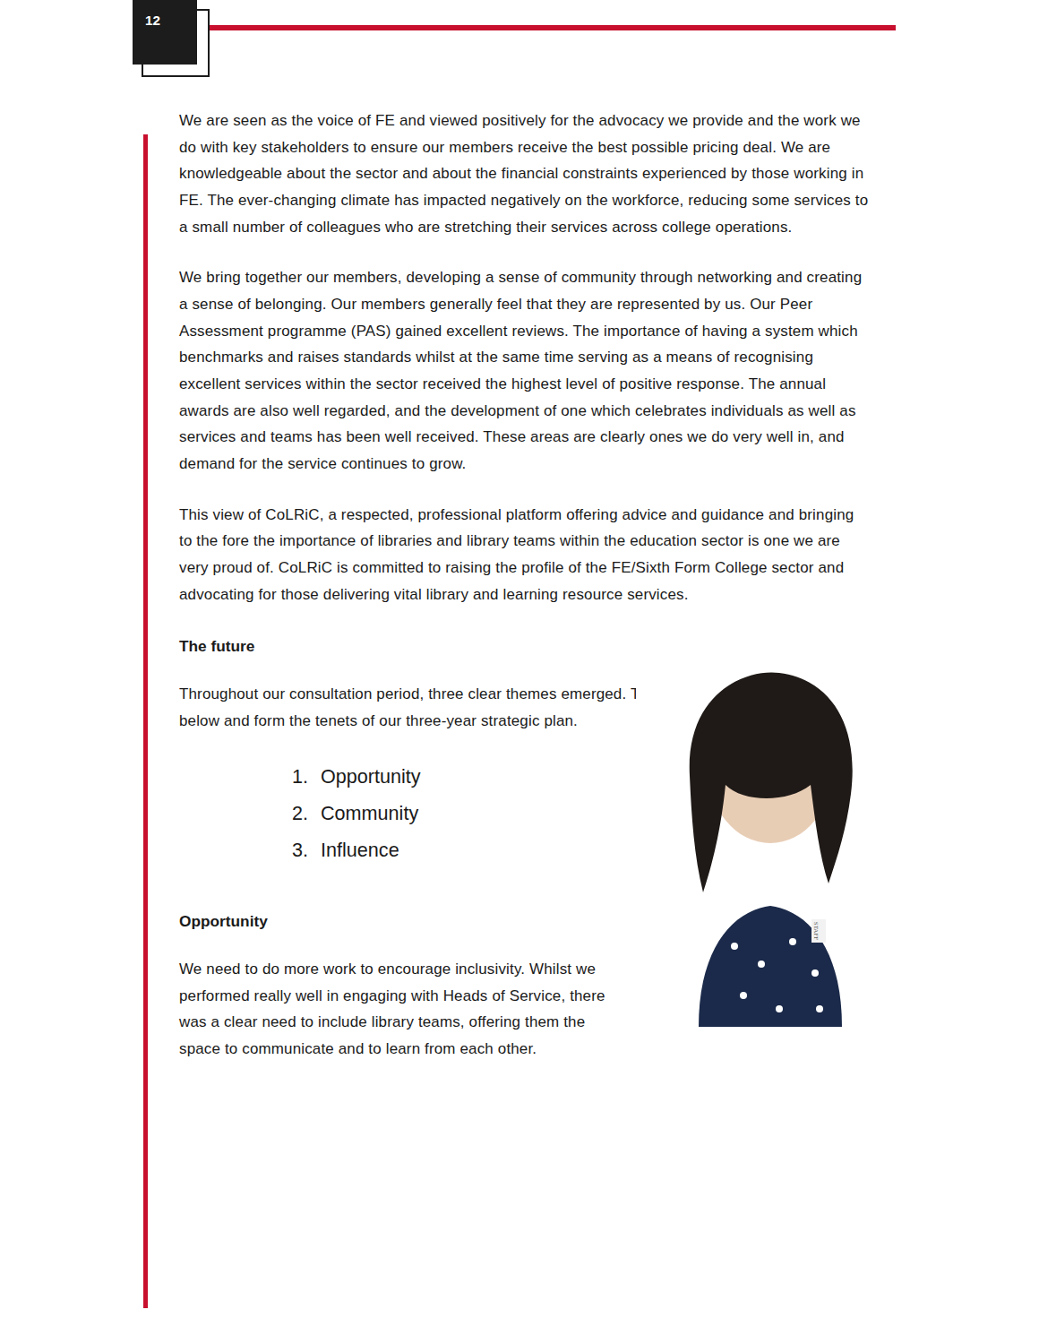12
We are seen as the voice of FE and viewed positively for the advocacy we provide and the work we do with key stakeholders to ensure our members receive the best possible pricing deal. We are knowledgeable about the sector and about the financial constraints experienced by those working in FE. The ever-changing climate has impacted negatively on the workforce, reducing some services to a small number of colleagues who are stretching their services across college operations.
We bring together our members, developing a sense of community through networking and creating a sense of belonging. Our members generally feel that they are represented by us. Our Peer Assessment programme (PAS) gained excellent reviews. The importance of having a system which benchmarks and raises standards whilst at the same time serving as a means of recognising excellent services within the sector received the highest level of positive response. The annual awards are also well regarded, and the development of one which celebrates individuals as well as services and teams has been well received. These areas are clearly ones we do very well in, and demand for the service continues to grow.
This view of CoLRiC, a respected, professional platform offering advice and guidance and bringing to the fore the importance of libraries and library teams within the education sector is one we are very proud of. CoLRiC is committed to raising the profile of the FE/Sixth Form College sector and advocating for those delivering vital library and learning resource services.
The future
Throughout our consultation period, three clear themes emerged. These are explained in more detail below and form the tenets of our three-year strategic plan.
Opportunity
Community
Influence
Opportunity
We need to do more work to encourage inclusivity. Whilst we performed really well in engaging with Heads of Service, there was a clear need to include library teams, offering them the space to communicate and to learn from each other.